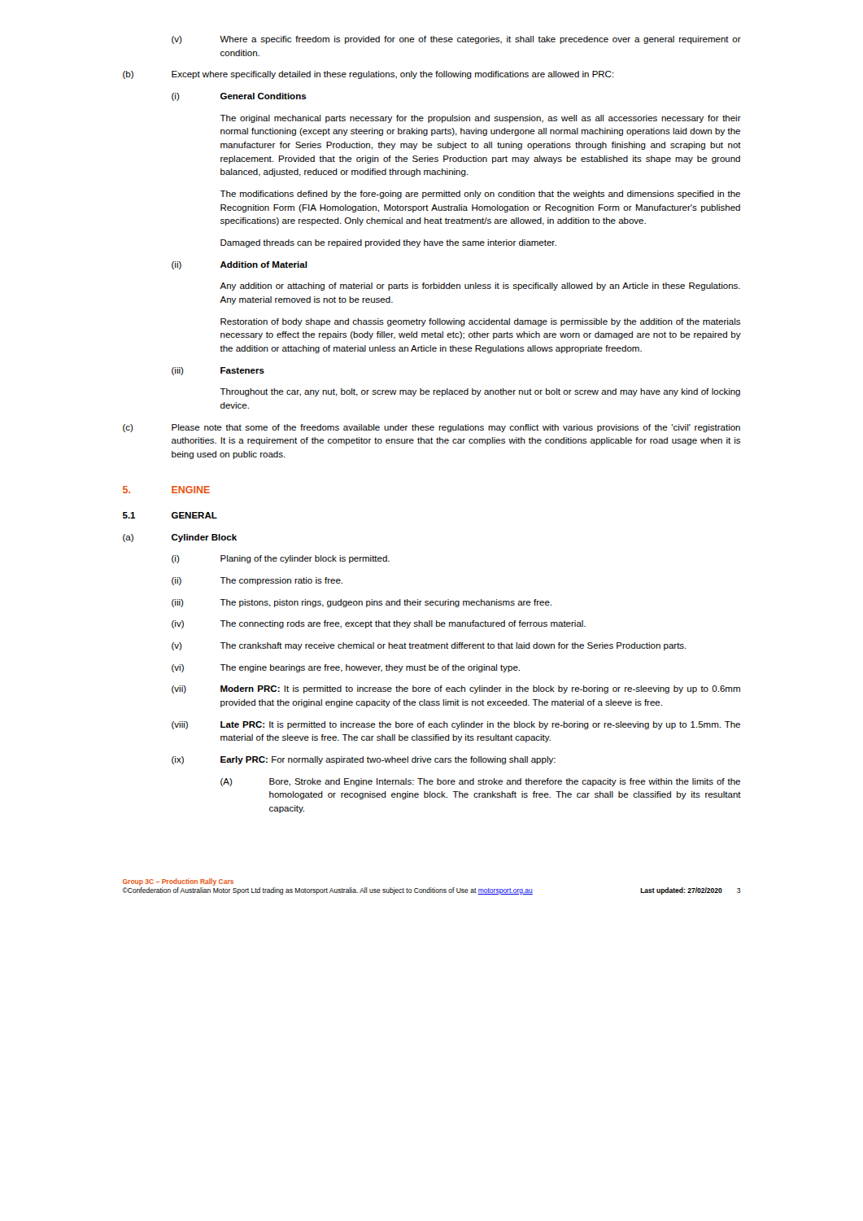(v)
Where a specific freedom is provided for one of these categories, it shall take precedence over a general requirement or condition.
(b)
Except where specifically detailed in these regulations, only the following modifications are allowed in PRC:
(i)
General Conditions
The original mechanical parts necessary for the propulsion and suspension, as well as all accessories necessary for their normal functioning (except any steering or braking parts), having undergone all normal machining operations laid down by the manufacturer for Series Production, they may be subject to all tuning operations through finishing and scraping but not replacement. Provided that the origin of the Series Production part may always be established its shape may be ground balanced, adjusted, reduced or modified through machining.
The modifications defined by the fore-going are permitted only on condition that the weights and dimensions specified in the Recognition Form (FIA Homologation, Motorsport Australia Homologation or Recognition Form or Manufacturer's published specifications) are respected. Only chemical and heat treatment/s are allowed, in addition to the above.
Damaged threads can be repaired provided they have the same interior diameter.
(ii)
Addition of Material
Any addition or attaching of material or parts is forbidden unless it is specifically allowed by an Article in these Regulations. Any material removed is not to be reused.
Restoration of body shape and chassis geometry following accidental damage is permissible by the addition of the materials necessary to effect the repairs (body filler, weld metal etc); other parts which are worn or damaged are not to be repaired by the addition or attaching of material unless an Article in these Regulations allows appropriate freedom.
(iii)
Fasteners
Throughout the car, any nut, bolt, or screw may be replaced by another nut or bolt or screw and may have any kind of locking device.
(c)
Please note that some of the freedoms available under these regulations may conflict with various provisions of the 'civil' registration authorities. It is a requirement of the competitor to ensure that the car complies with the conditions applicable for road usage when it is being used on public roads.
5. ENGINE
5.1 GENERAL
(a)
Cylinder Block
(i)
Planing of the cylinder block is permitted.
(ii)
The compression ratio is free.
(iii)
The pistons, piston rings, gudgeon pins and their securing mechanisms are free.
(iv)
The connecting rods are free, except that they shall be manufactured of ferrous material.
(v)
The crankshaft may receive chemical or heat treatment different to that laid down for the Series Production parts.
(vi)
The engine bearings are free, however, they must be of the original type.
(vii)
Modern PRC: It is permitted to increase the bore of each cylinder in the block by re-boring or re-sleeving by up to 0.6mm provided that the original engine capacity of the class limit is not exceeded. The material of a sleeve is free.
(viii)
Late PRC: It is permitted to increase the bore of each cylinder in the block by re-boring or re-sleeving by up to 1.5mm. The material of the sleeve is free. The car shall be classified by its resultant capacity.
(ix)
Early PRC: For normally aspirated two-wheel drive cars the following shall apply:
(A)
Bore, Stroke and Engine Internals: The bore and stroke and therefore the capacity is free within the limits of the homologated or recognised engine block. The crankshaft is free. The car shall be classified by its resultant capacity.
Group 3C – Production Rally Cars ©Confederation of Australian Motor Sport Ltd trading as Motorsport Australia. All use subject to Conditions of Use at motorsport.org.au
Last updated: 27/02/20203